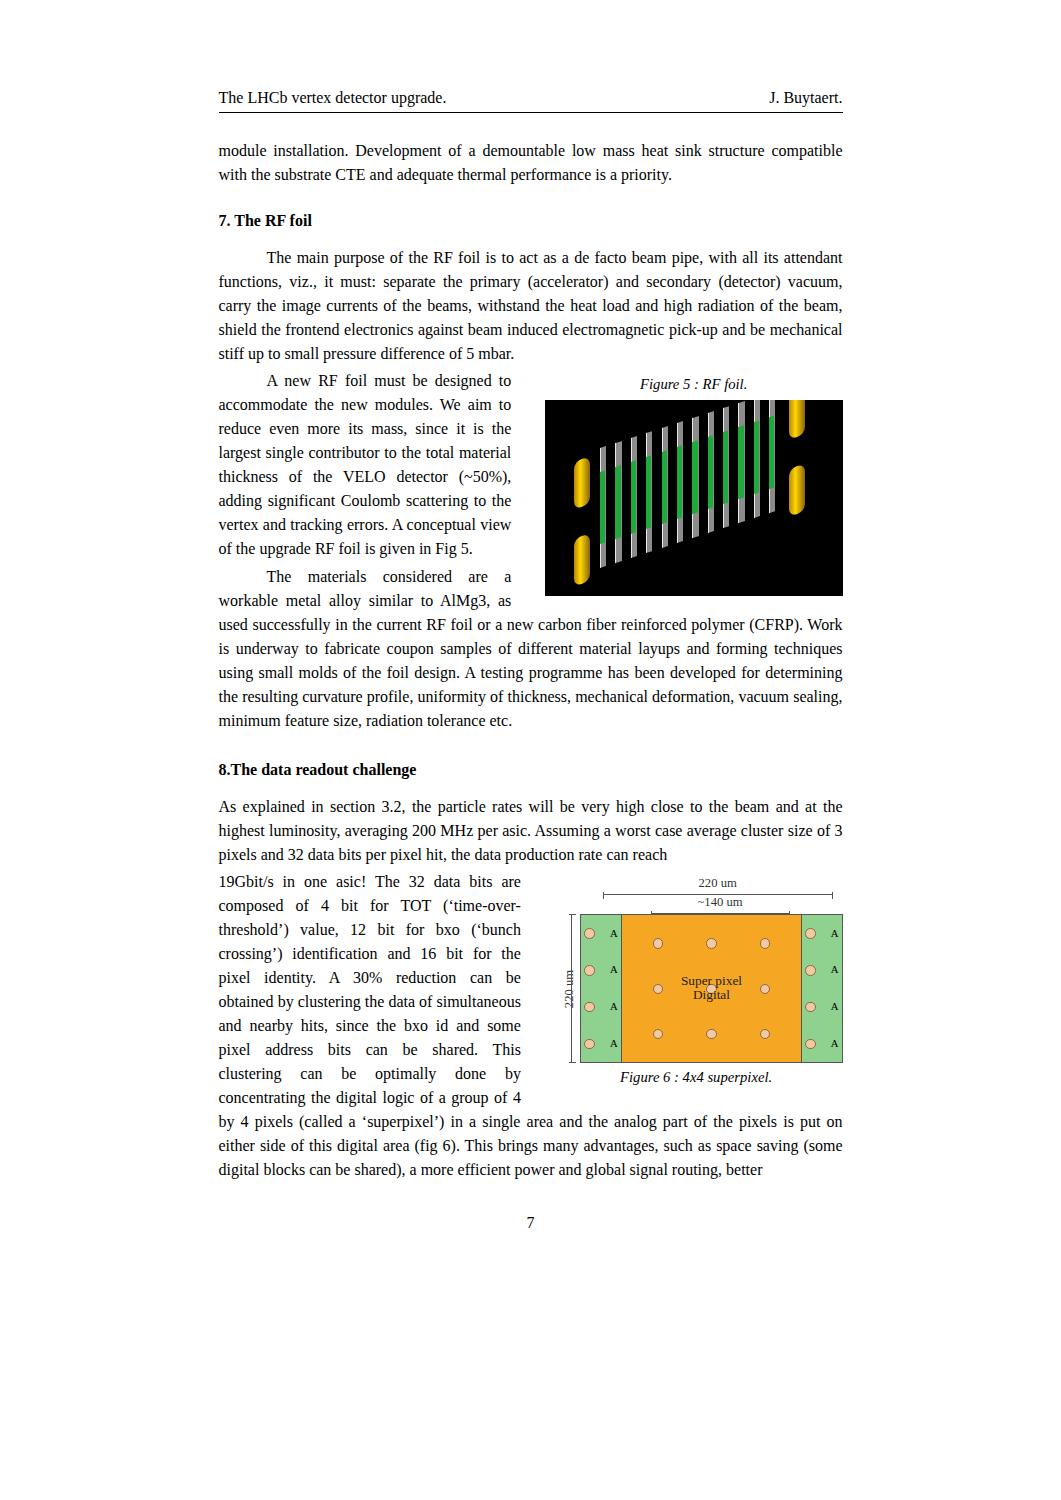The LHCb vertex detector upgrade. J. Buytaert.
module installation. Development of a demountable low mass heat sink structure compatible with the substrate CTE and adequate thermal performance is a priority.
7. The RF foil
The main purpose of the RF foil is to act as a de facto beam pipe, with all its attendant functions, viz., it must: separate the primary (accelerator) and secondary (detector) vacuum, carry the image currents of the beams, withstand the heat load and high radiation of the beam, shield the frontend electronics against beam induced electromagnetic pick-up and be mechanical stiff up to small pressure difference of 5 mbar.
Figure 5 : RF foil.
A new RF foil must be designed to accommodate the new modules. We aim to reduce even more its mass, since it is the largest single contributor to the total material thickness of the VELO detector (~50%), adding significant Coulomb scattering to the vertex and tracking errors. A conceptual view of the upgrade RF foil is given in Fig 5.
The materials considered are a workable metal alloy similar to AlMg3, as used successfully in the current RF foil or a new carbon fiber reinforced polymer (CFRP). Work is underway to fabricate coupon samples of different material layups and forming techniques using small molds of the foil design. A testing programme has been developed for determining the resulting curvature profile, uniformity of thickness, mechanical deformation, vacuum sealing, minimum feature size, radiation tolerance etc.
8.The data readout challenge
As explained in section 3.2, the particle rates will be very high close to the beam and at the highest luminosity, averaging 200 MHz per asic. Assuming a worst case average cluster size of 3 pixels and 32 data bits per pixel hit, the data production rate can reach
220 um
~140 um
220 um
A
A
A
A
Super pixel
Digital
A
A
A
A
Figure 6 : 4x4 superpixel.
19Gbit/s in one asic! The 32 data bits are composed of 4 bit for TOT (‘time-over-threshold’) value, 12 bit for bxo (‘bunch crossing’) identification and 16 bit for the pixel identity. A 30% reduction can be obtained by clustering the data of simultaneous and nearby hits, since the bxo id and some pixel address bits can be shared. This clustering can be optimally done by concentrating the digital logic of a group of 4 by 4 pixels (called a ‘superpixel’) in a single area and the analog part of the pixels is put on either side of this digital area (fig 6). This brings many advantages, such as space saving (some digital blocks can be shared), a more efficient power and global signal routing, better
7